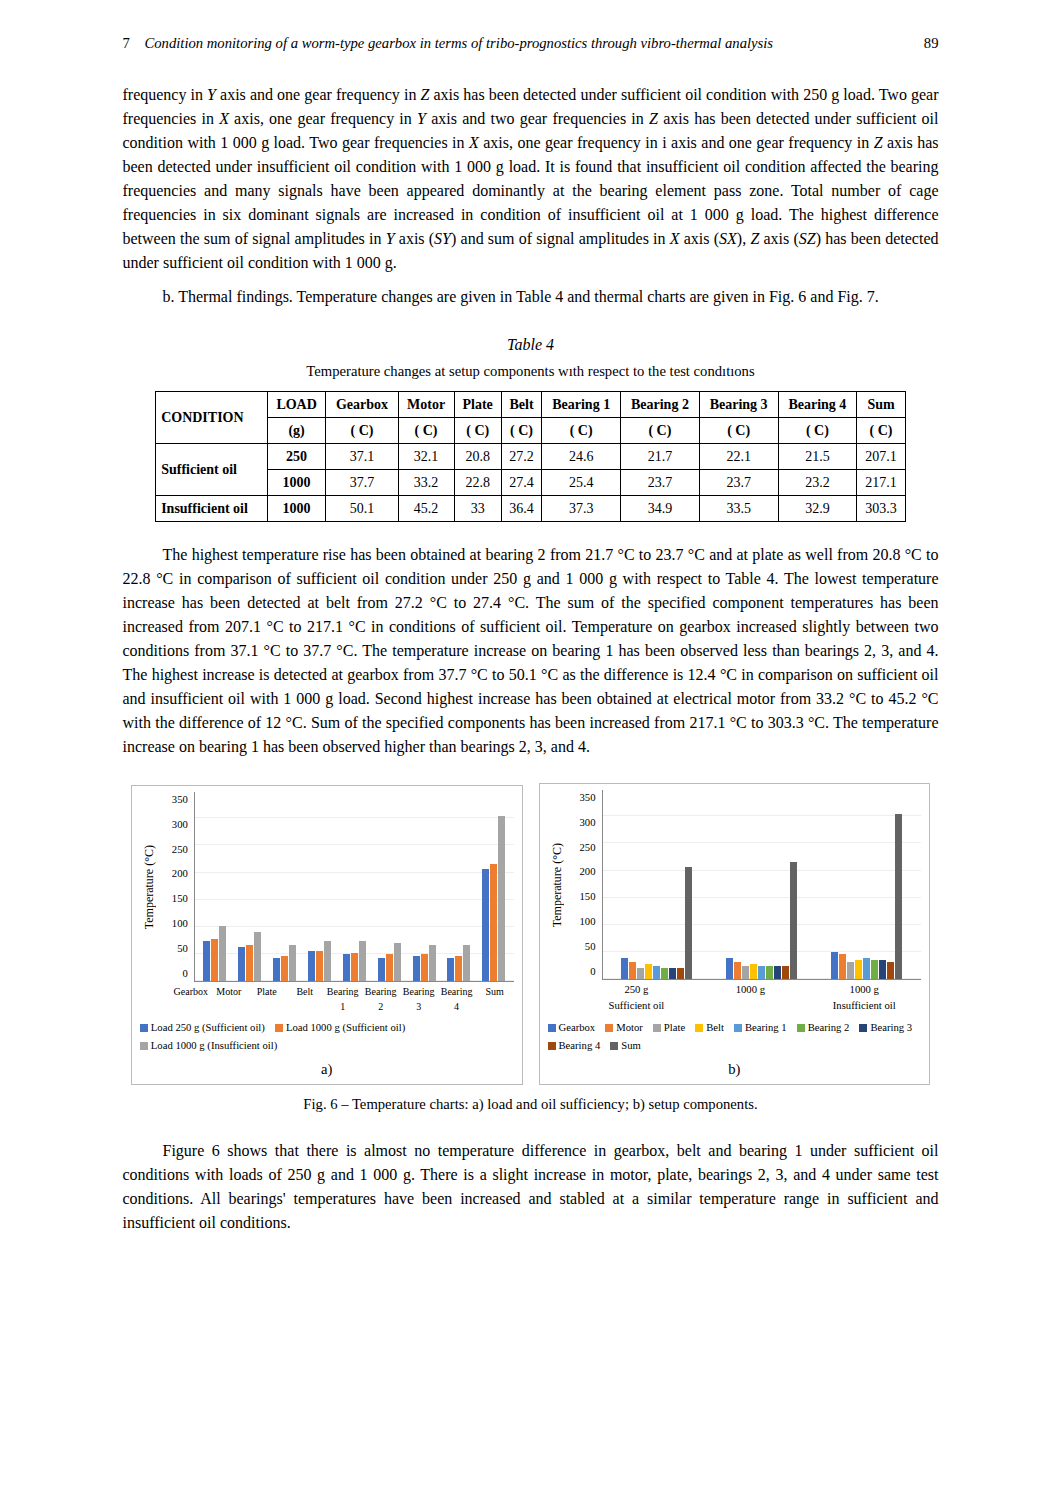7 Condition monitoring of a worm-type gearbox in terms of tribo-prognostics through vibro-thermal analysis 89
frequency in Y axis and one gear frequency in Z axis has been detected under sufficient oil condition with 250 g load. Two gear frequencies in X axis, one gear frequency in Y axis and two gear frequencies in Z axis has been detected under sufficient oil condition with 1 000 g load. Two gear frequencies in X axis, one gear frequency in i axis and one gear frequency in Z axis has been detected under insufficient oil condition with 1 000 g load. It is found that insufficient oil condition affected the bearing frequencies and many signals have been appeared dominantly at the bearing element pass zone. Total number of cage frequencies in six dominant signals are increased in condition of insufficient oil at 1 000 g load. The highest difference between the sum of signal amplitudes in Y axis (SY) and sum of signal amplitudes in X axis (SX), Z axis (SZ) has been detected under sufficient oil condition with 1 000 g.
b. Thermal findings. Temperature changes are given in Table 4 and thermal charts are given in Fig. 6 and Fig. 7.
Table 4
Temperature changes at setup components wıth respect to the test condıtıons
| CONDITION | LOAD | Gearbox | Motor | Plate | Belt | Bearing 1 | Bearing 2 | Bearing 3 | Bearing 4 | Sum |
| --- | --- | --- | --- | --- | --- | --- | --- | --- | --- | --- |
| (g) | ( C) | ( C) | ( C) | ( C) | ( C) | ( C) | ( C) | ( C) | ( C) |
| Sufficient oil | 250 | 37.1 | 32.1 | 20.8 | 27.2 | 24.6 | 21.7 | 22.1 | 21.5 | 207.1 |
| 1000 | 37.7 | 33.2 | 22.8 | 27.4 | 25.4 | 23.7 | 23.7 | 23.2 | 217.1 |
| Insufficient oil | 1000 | 50.1 | 45.2 | 33 | 36.4 | 37.3 | 34.9 | 33.5 | 32.9 | 303.3 |
The highest temperature rise has been obtained at bearing 2 from 21.7 °C to 23.7 °C and at plate as well from 20.8 °C to 22.8 °C in comparison of sufficient oil condition under 250 g and 1 000 g with respect to Table 4. The lowest temperature increase has been detected at belt from 27.2 °C to 27.4 °C. The sum of the specified component temperatures has been increased from 207.1 °C to 217.1 °C in conditions of sufficient oil. Temperature on gearbox increased slightly between two conditions from 37.1 °C to 37.7 °C. The temperature increase on bearing 1 has been observed less than bearings 2, 3, and 4. The highest increase is detected at gearbox from 37.7 °C to 50.1 °C as the difference is 12.4 °C in comparison on sufficient oil and insufficient oil with 1 000 g load. Second highest increase has been obtained at electrical motor from 33.2 °C to 45.2 °C with the difference of 12 °C. Sum of the specified components has been increased from 217.1 °C to 303.3 °C. The temperature increase on bearing 1 has been observed higher than bearings 2, 3, and 4.
Temperature (°C)
350300250200150100500
Gearbox Motor Plate Belt Bearing 1 Bearing 2 Bearing 3 Bearing 4 Sum
Load 250 g (Sufficient oil) Load 1000 g (Sufficient oil) Load 1000 g (Insufficient oil)
a)
Temperature (°C)
350300250200150100500
250 g 1000 g 1000 g
Sufficient oil Insufficient oil
Gearbox Motor Plate Belt Bearing 1 Bearing 2 Bearing 3 Bearing 4 Sum
b)
Fig. 6 – Temperature charts: a) load and oil sufficiency; b) setup components.
Figure 6 shows that there is almost no temperature difference in gearbox, belt and bearing 1 under sufficient oil conditions with loads of 250 g and 1 000 g. There is a slight increase in motor, plate, bearings 2, 3, and 4 under same test conditions. All bearings' temperatures have been increased and stabled at a similar temperature range in sufficient and insufficient oil conditions.